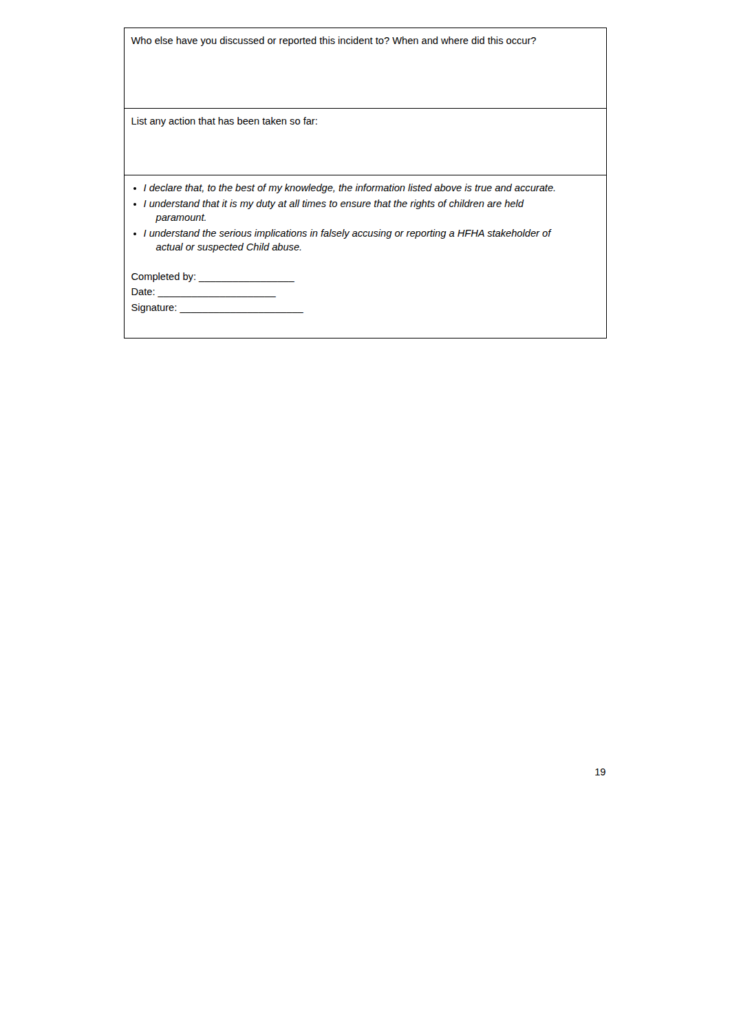Who else have you discussed or reported this incident to? When and where did this occur?
List any action that has been taken so far:
I declare that, to the best of my knowledge, the information listed above is true and accurate.
I understand that it is my duty at all times to ensure that the rights of children are held paramount.
I understand the serious implications in falsely accusing or reporting a HFHA stakeholder of actual or suspected Child abuse.
Completed by: _________________
Date: _____________________
Signature: ______________________
19